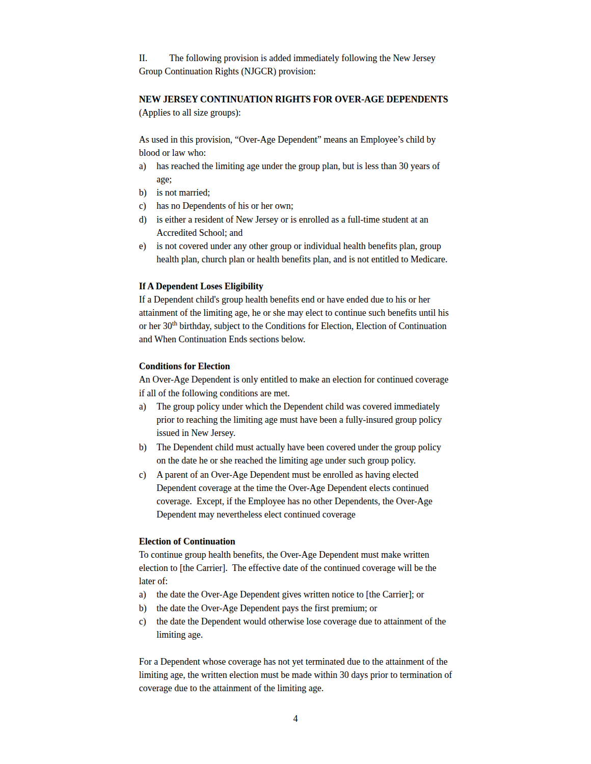II. The following provision is added immediately following the New Jersey Group Continuation Rights (NJGCR) provision:
NEW JERSEY CONTINUATION RIGHTS FOR OVER-AGE DEPENDENTS
(Applies to all size groups):
As used in this provision, “Over-Age Dependent” means an Employee’s child by blood or law who:
a) has reached the limiting age under the group plan, but is less than 30 years of age;
b) is not married;
c) has no Dependents of his or her own;
d) is either a resident of New Jersey or is enrolled as a full-time student at an Accredited School; and
e) is not covered under any other group or individual health benefits plan, group health plan, church plan or health benefits plan, and is not entitled to Medicare.
If A Dependent Loses Eligibility
If a Dependent child's group health benefits end or have ended due to his or her attainment of the limiting age, he or she may elect to continue such benefits until his or her 30th birthday, subject to the Conditions for Election, Election of Continuation and When Continuation Ends sections below.
Conditions for Election
An Over-Age Dependent is only entitled to make an election for continued coverage if all of the following conditions are met.
a) The group policy under which the Dependent child was covered immediately prior to reaching the limiting age must have been a fully-insured group policy issued in New Jersey.
b) The Dependent child must actually have been covered under the group policy on the date he or she reached the limiting age under such group policy.
c) A parent of an Over-Age Dependent must be enrolled as having elected Dependent coverage at the time the Over-Age Dependent elects continued coverage. Except, if the Employee has no other Dependents, the Over-Age Dependent may nevertheless elect continued coverage
Election of Continuation
To continue group health benefits, the Over-Age Dependent must make written election to [the Carrier]. The effective date of the continued coverage will be the later of:
a) the date the Over-Age Dependent gives written notice to [the Carrier]; or
b) the date the Over-Age Dependent pays the first premium; or
c) the date the Dependent would otherwise lose coverage due to attainment of the limiting age.
For a Dependent whose coverage has not yet terminated due to the attainment of the limiting age, the written election must be made within 30 days prior to termination of coverage due to the attainment of the limiting age.
4